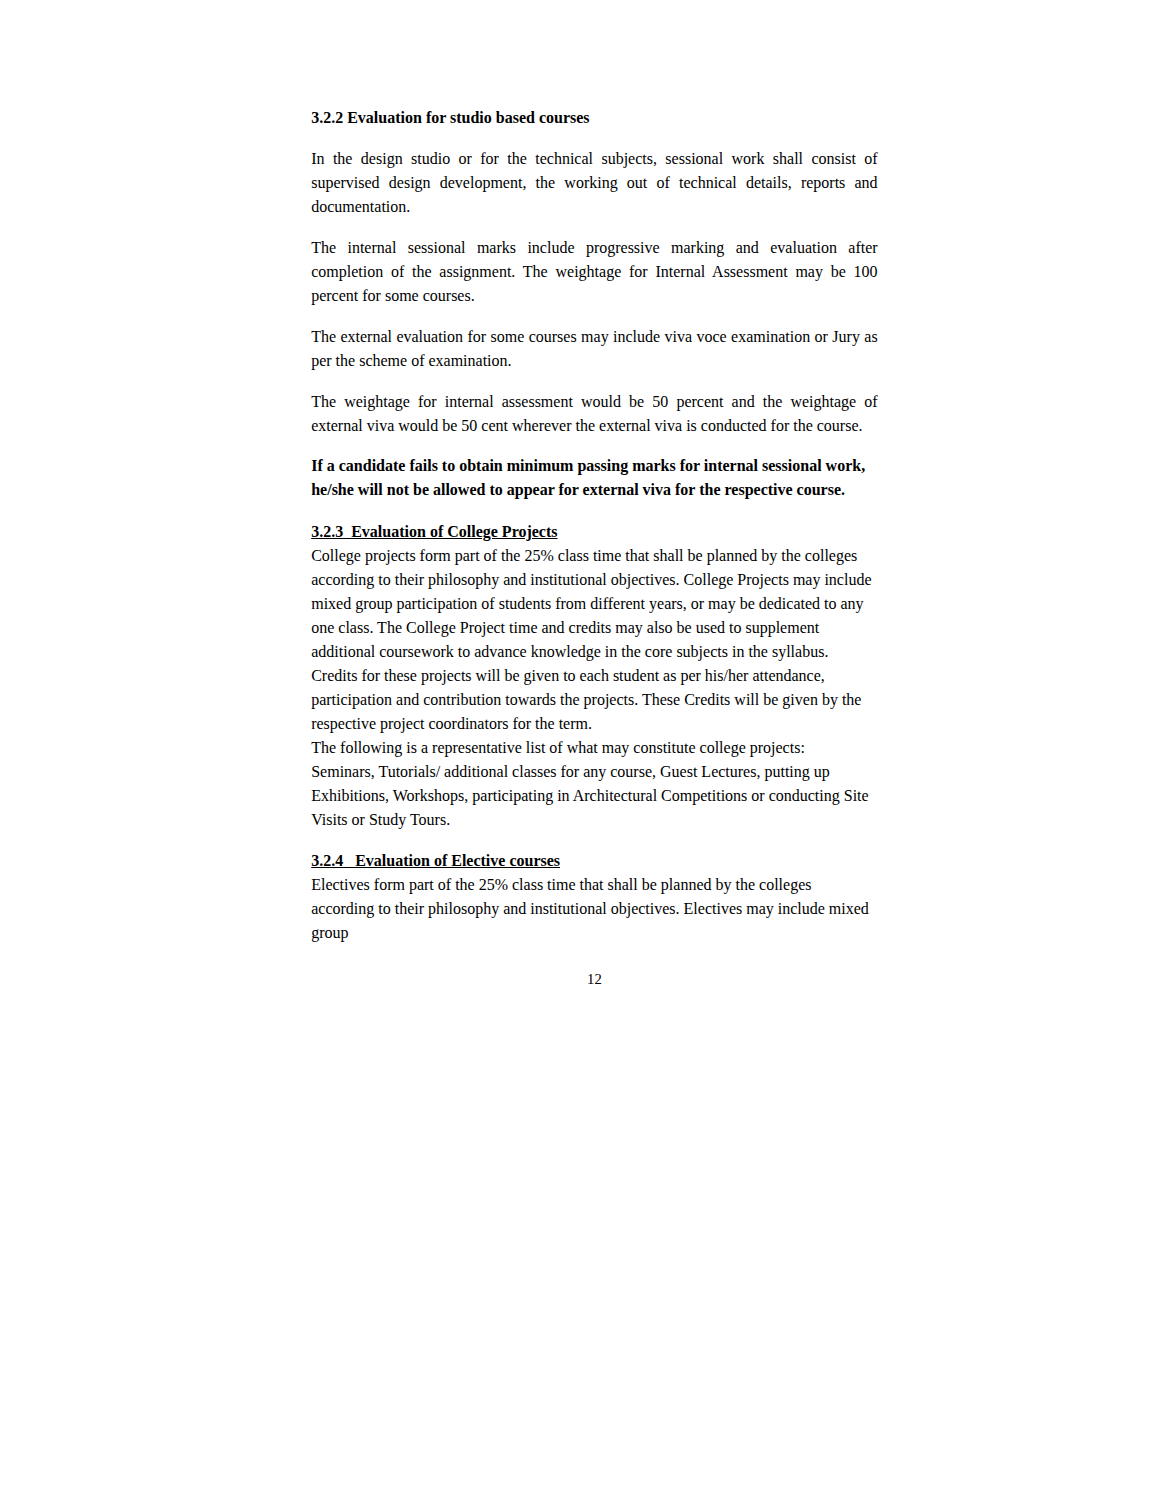3.2.2 Evaluation for studio based courses
In the design studio or for the technical subjects, sessional work shall consist of supervised design development, the working out of technical details, reports and documentation.
The internal sessional marks include progressive marking and evaluation after completion of the assignment. The weightage for Internal Assessment may be 100 percent for some courses.
The external evaluation for some courses may include viva voce examination or Jury as per the scheme of examination.
The weightage for internal assessment would be 50 percent and the weightage of external viva would be 50 cent wherever the external viva is conducted for the course.
If a candidate fails to obtain minimum passing marks for internal sessional work, he/she will not be allowed to appear for external viva for the respective course.
3.2.3 Evaluation of College Projects
College projects form part of the 25% class time that shall be planned by the colleges according to their philosophy and institutional objectives. College Projects may include mixed group participation of students from different years, or may be dedicated to any one class. The College Project time and credits may also be used to supplement additional coursework to advance knowledge in the core subjects in the syllabus.
Credits for these projects will be given to each student as per his/her attendance, participation and contribution towards the projects. These Credits will be given by the respective project coordinators for the term.
The following is a representative list of what may constitute college projects:
Seminars, Tutorials/ additional classes for any course, Guest Lectures, putting up Exhibitions, Workshops, participating in Architectural Competitions or conducting Site Visits or Study Tours.
3.2.4 Evaluation of Elective courses
Electives form part of the 25% class time that shall be planned by the colleges according to their philosophy and institutional objectives. Electives may include mixed group
12